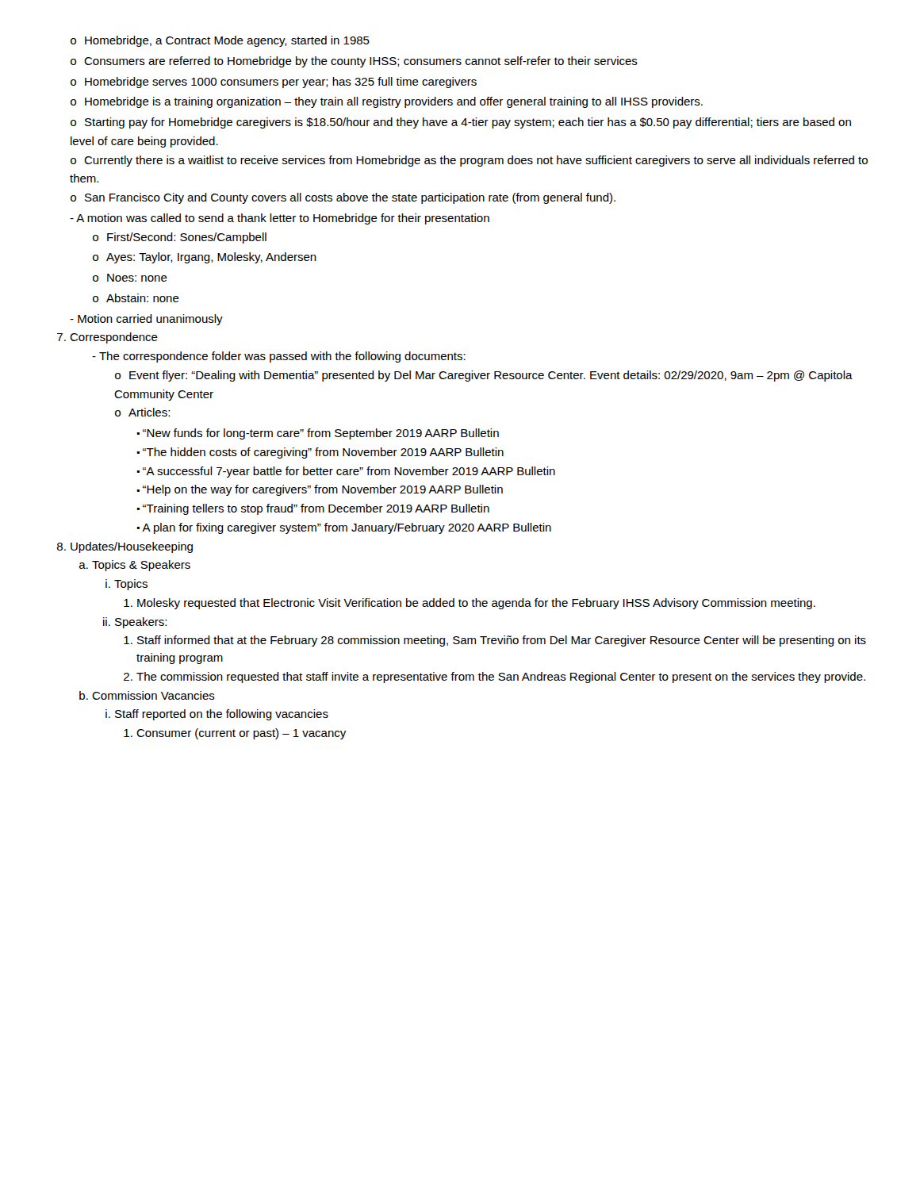Homebridge, a Contract Mode agency, started in 1985
Consumers are referred to Homebridge by the county IHSS; consumers cannot self-refer to their services
Homebridge serves 1000 consumers per year; has 325 full time caregivers
Homebridge is a training organization – they train all registry providers and offer general training to all IHSS providers.
Starting pay for Homebridge caregivers is $18.50/hour and they have a 4-tier pay system; each tier has a $0.50 pay differential; tiers are based on level of care being provided.
Currently there is a waitlist to receive services from Homebridge as the program does not have sufficient caregivers to serve all individuals referred to them.
San Francisco City and County covers all costs above the state participation rate (from general fund).
A motion was called to send a thank letter to Homebridge for their presentation
First/Second: Sones/Campbell
Ayes: Taylor, Irgang, Molesky, Andersen
Noes: none
Abstain: none
Motion carried unanimously
Correspondence
The correspondence folder was passed with the following documents:
Event flyer: “Dealing with Dementia” presented by Del Mar Caregiver Resource Center. Event details: 02/29/2020, 9am – 2pm @ Capitola Community Center
Articles:
“New funds for long-term care” from September 2019 AARP Bulletin
“The hidden costs of caregiving” from November 2019 AARP Bulletin
“A successful 7-year battle for better care” from November 2019 AARP Bulletin
“Help on the way for caregivers” from November 2019 AARP Bulletin
“Training tellers to stop fraud” from December 2019 AARP Bulletin
A plan for fixing caregiver system” from January/February 2020 AARP Bulletin
Updates/Housekeeping
Topics & Speakers
Topics
Molesky requested that Electronic Visit Verification be added to the agenda for the February IHSS Advisory Commission meeting.
Speakers:
Staff informed that at the February 28 commission meeting, Sam Treviño from Del Mar Caregiver Resource Center will be presenting on its training program
The commission requested that staff invite a representative from the San Andreas Regional Center to present on the services they provide.
Commission Vacancies
Staff reported on the following vacancies
Consumer (current or past) – 1 vacancy